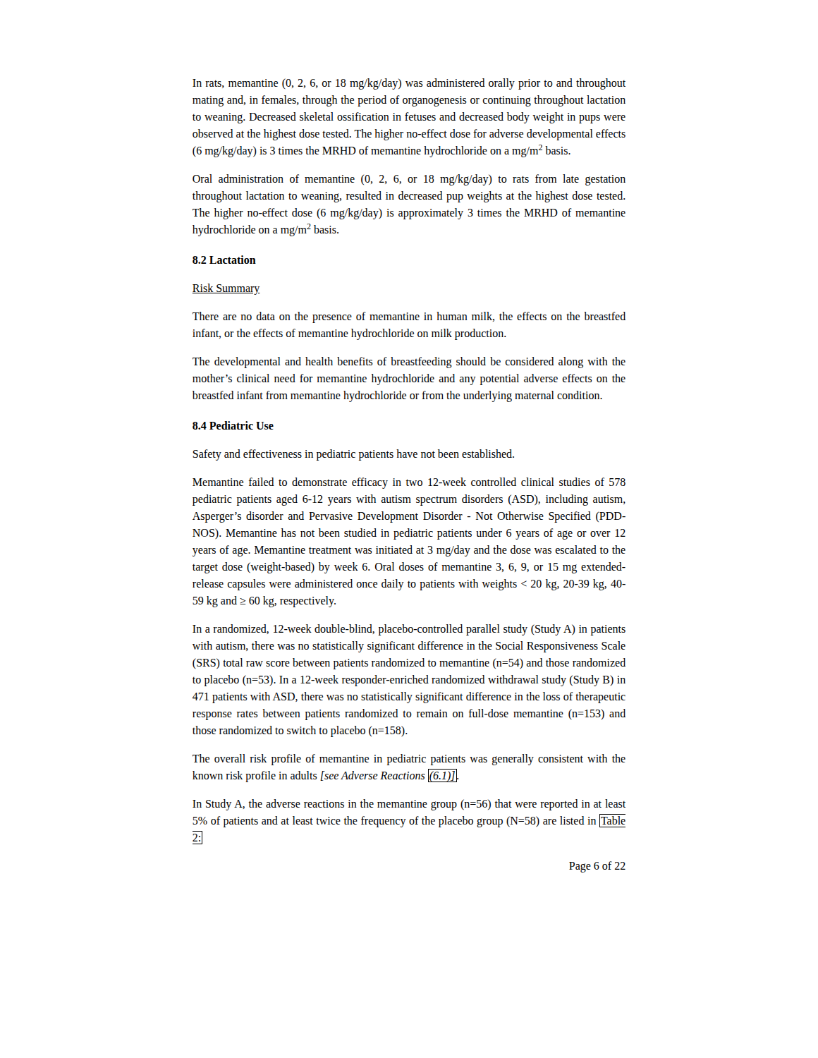In rats, memantine (0, 2, 6, or 18 mg/kg/day) was administered orally prior to and throughout mating and, in females, through the period of organogenesis or continuing throughout lactation to weaning. Decreased skeletal ossification in fetuses and decreased body weight in pups were observed at the highest dose tested. The higher no-effect dose for adverse developmental effects (6 mg/kg/day) is 3 times the MRHD of memantine hydrochloride on a mg/m2 basis.
Oral administration of memantine (0, 2, 6, or 18 mg/kg/day) to rats from late gestation throughout lactation to weaning, resulted in decreased pup weights at the highest dose tested. The higher no-effect dose (6 mg/kg/day) is approximately 3 times the MRHD of memantine hydrochloride on a mg/m2 basis.
8.2 Lactation
Risk Summary
There are no data on the presence of memantine in human milk, the effects on the breastfed infant, or the effects of memantine hydrochloride on milk production.
The developmental and health benefits of breastfeeding should be considered along with the mother’s clinical need for memantine hydrochloride and any potential adverse effects on the breastfed infant from memantine hydrochloride or from the underlying maternal condition.
8.4 Pediatric Use
Safety and effectiveness in pediatric patients have not been established.
Memantine failed to demonstrate efficacy in two 12-week controlled clinical studies of 578 pediatric patients aged 6-12 years with autism spectrum disorders (ASD), including autism, Asperger’s disorder and Pervasive Development Disorder - Not Otherwise Specified (PDD-NOS). Memantine has not been studied in pediatric patients under 6 years of age or over 12 years of age. Memantine treatment was initiated at 3 mg/day and the dose was escalated to the target dose (weight-based) by week 6. Oral doses of memantine 3, 6, 9, or 15 mg extended-release capsules were administered once daily to patients with weights < 20 kg, 20-39 kg, 40-59 kg and ≥ 60 kg, respectively.
In a randomized, 12-week double-blind, placebo-controlled parallel study (Study A) in patients with autism, there was no statistically significant difference in the Social Responsiveness Scale (SRS) total raw score between patients randomized to memantine (n=54) and those randomized to placebo (n=53). In a 12-week responder-enriched randomized withdrawal study (Study B) in 471 patients with ASD, there was no statistically significant difference in the loss of therapeutic response rates between patients randomized to remain on full-dose memantine (n=153) and those randomized to switch to placebo (n=158).
The overall risk profile of memantine in pediatric patients was generally consistent with the known risk profile in adults [see Adverse Reactions (6.1)].
In Study A, the adverse reactions in the memantine group (n=56) that were reported in at least 5% of patients and at least twice the frequency of the placebo group (N=58) are listed in Table 2:
Page 6 of 22